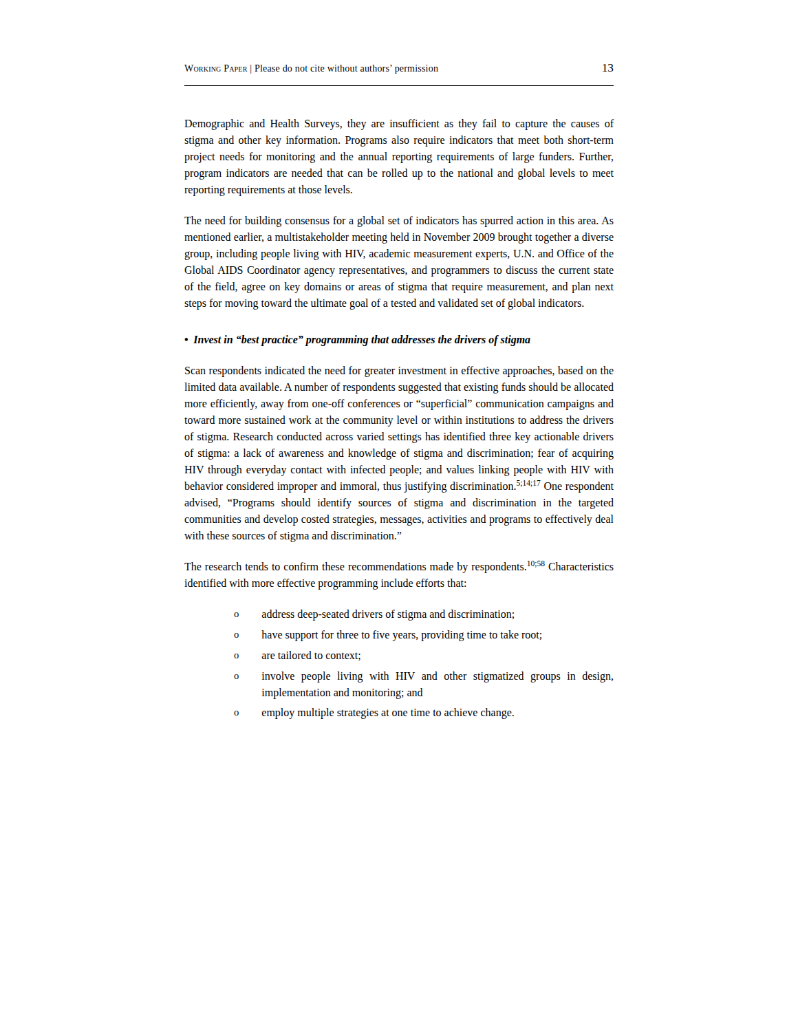Working Paper | Please do not cite without authors’ permission
13
Demographic and Health Surveys, they are insufficient as they fail to capture the causes of stigma and other key information. Programs also require indicators that meet both short-term project needs for monitoring and the annual reporting requirements of large funders. Further, program indicators are needed that can be rolled up to the national and global levels to meet reporting requirements at those levels.
The need for building consensus for a global set of indicators has spurred action in this area. As mentioned earlier, a multistakeholder meeting held in November 2009 brought together a diverse group, including people living with HIV, academic measurement experts, U.N. and Office of the Global AIDS Coordinator agency representatives, and programmers to discuss the current state of the field, agree on key domains or areas of stigma that require measurement, and plan next steps for moving toward the ultimate goal of a tested and validated set of global indicators.
•Invest in “best practice” programming that addresses the drivers of stigma
Scan respondents indicated the need for greater investment in effective approaches, based on the limited data available. A number of respondents suggested that existing funds should be allocated more efficiently, away from one-off conferences or “superficial” communication campaigns and toward more sustained work at the community level or within institutions to address the drivers of stigma. Research conducted across varied settings has identified three key actionable drivers of stigma: a lack of awareness and knowledge of stigma and discrimination; fear of acquiring HIV through everyday contact with infected people; and values linking people with HIV with behavior considered improper and immoral, thus justifying discrimination.5;14;17 One respondent advised, “Programs should identify sources of stigma and discrimination in the targeted communities and develop costed strategies, messages, activities and programs to effectively deal with these sources of stigma and discrimination.”
The research tends to confirm these recommendations made by respondents.10;58 Characteristics identified with more effective programming include efforts that:
address deep-seated drivers of stigma and discrimination;
have support for three to five years, providing time to take root;
are tailored to context;
involve people living with HIV and other stigmatized groups in design, implementation and monitoring; and
employ multiple strategies at one time to achieve change.